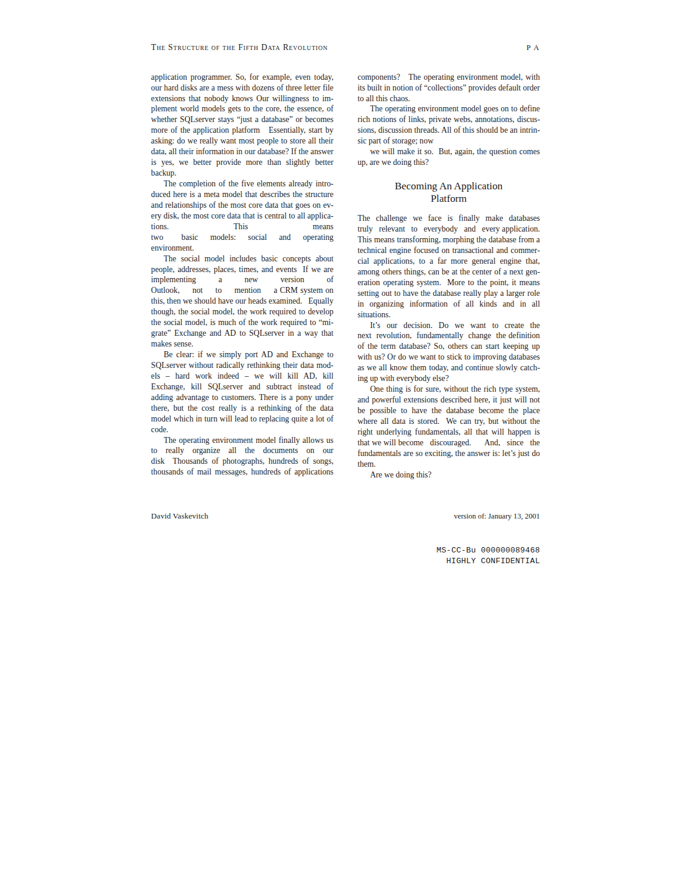The Structure of the Fifth Data Revolution P A
application programmer. So, for example, even today, our hard disks are a mess with dozens of three letter file extensions that nobody knows Our willingness to implement world models gets to the core, the essence, of whether SQLserver stays “just a database” or becomes more of the application platform Essentially, start by asking: do we really want most people to store all their data, all their information in our database? If the answer is yes, we better provide more than slightly better backup.
The completion of the five elements already introduced here is a meta model that describes the structure and relationships of the most core data that goes on every disk, the most core data that is central to all applications. This means two basic models: social and operating environment.
The social model includes basic concepts about people, addresses, places, times, and events If we are implementing a new version of Outlook, not to mention a CRM system on this, then we should have our heads examined. Equally though, the social model, the work required to develop the social model, is much of the work required to “migrate” Exchange and AD to SQLserver in a way that makes sense.
Be clear: if we simply port AD and Exchange to SQLserver without radically rethinking their data models – hard work indeed – we will kill AD, kill Exchange, kill SQLserver and subtract instead of adding advantage to customers. There is a pony under there, but the cost really is a rethinking of the data model which in turn will lead to replacing quite a lot of code.
The operating environment model finally allows us to really organize all the documents on our disk Thousands of photographs, hundreds of songs, thousands of mail messages, hundreds of applications components? The operating environment model, with its built in notion of “collections” provides default order to all this chaos.
The operating environment model goes on to define rich notions of links, private webs, annotations, discussions, discussion threads. All of this should be an intrinsic part of storage; now
we will make it so. But, again, the question comes up, are we doing this?
Becoming An Application
Platform
The challenge we face is finally make databases truly relevant to everybody and every application. This means transforming, morphing the database from a technical engine focused on transactional and commercial applications, to a far more general engine that, among others things, can be at the center of a next generation operating system. More to the point, it means setting out to have the database really play a larger role in organizing information of all kinds and in all situations.
It’s our decision. Do we want to create the next revolution, fundamentally change the definition of the term database? So, others can start keeping up with us? Or do we want to stick to improving databases as we all know them today, and continue slowly catching up with everybody else?
One thing is for sure, without the rich type system, and powerful extensions described here, it just will not be possible to have the database become the place where all data is stored. We can try, but without the right underlying fundamentals, all that will happen is that we will become discouraged. And, since the fundamentals are so exciting, the answer is: let’s just do them.
Are we doing this?
David Vaskevitch version of: January 13, 2001
MS-CC-Bu 000000089468 HIGHLY CONFIDENTIAL